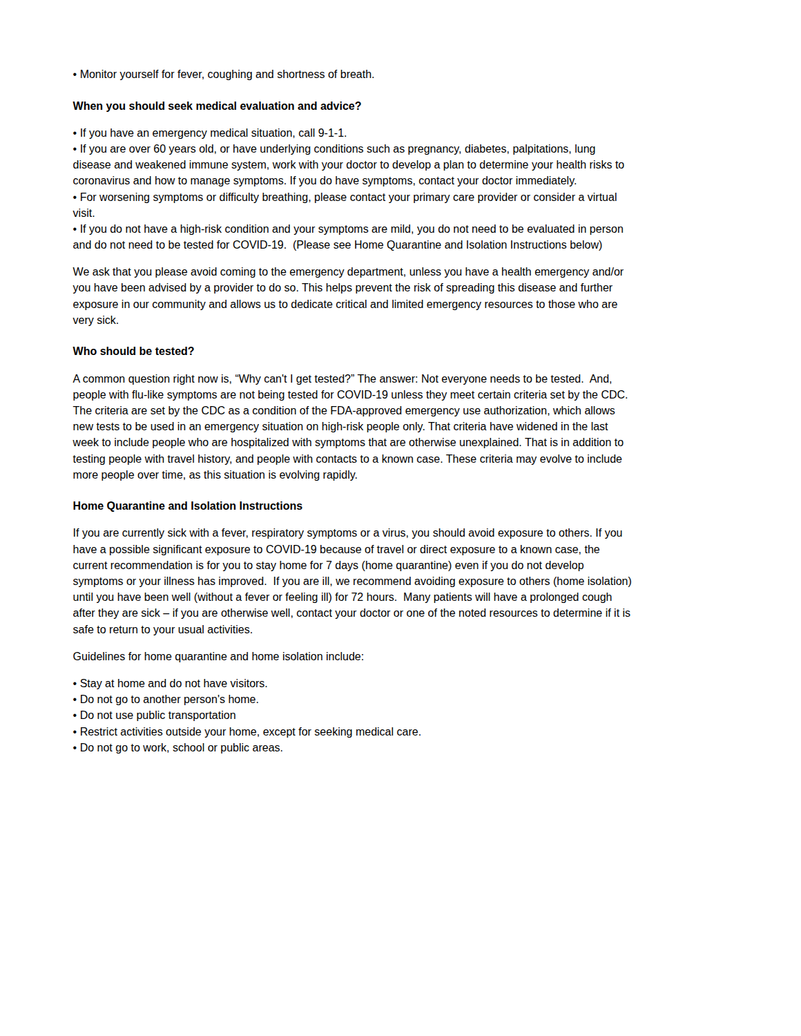Monitor yourself for fever, coughing and shortness of breath.
When you should seek medical evaluation and advice?
If you have an emergency medical situation, call 9-1-1.
If you are over 60 years old, or have underlying conditions such as pregnancy, diabetes, palpitations, lung disease and weakened immune system, work with your doctor to develop a plan to determine your health risks to coronavirus and how to manage symptoms. If you do have symptoms, contact your doctor immediately.
For worsening symptoms or difficulty breathing, please contact your primary care provider or consider a virtual visit.
If you do not have a high-risk condition and your symptoms are mild, you do not need to be evaluated in person and do not need to be tested for COVID-19. (Please see Home Quarantine and Isolation Instructions below)
We ask that you please avoid coming to the emergency department, unless you have a health emergency and/or you have been advised by a provider to do so. This helps prevent the risk of spreading this disease and further exposure in our community and allows us to dedicate critical and limited emergency resources to those who are very sick.
Who should be tested?
A common question right now is, “Why can't I get tested?” The answer: Not everyone needs to be tested. And, people with flu-like symptoms are not being tested for COVID-19 unless they meet certain criteria set by the CDC. The criteria are set by the CDC as a condition of the FDA-approved emergency use authorization, which allows new tests to be used in an emergency situation on high-risk people only. That criteria have widened in the last week to include people who are hospitalized with symptoms that are otherwise unexplained. That is in addition to testing people with travel history, and people with contacts to a known case. These criteria may evolve to include more people over time, as this situation is evolving rapidly.
Home Quarantine and Isolation Instructions
If you are currently sick with a fever, respiratory symptoms or a virus, you should avoid exposure to others. If you have a possible significant exposure to COVID-19 because of travel or direct exposure to a known case, the current recommendation is for you to stay home for 7 days (home quarantine) even if you do not develop symptoms or your illness has improved. If you are ill, we recommend avoiding exposure to others (home isolation) until you have been well (without a fever or feeling ill) for 72 hours. Many patients will have a prolonged cough after they are sick – if you are otherwise well, contact your doctor or one of the noted resources to determine if it is safe to return to your usual activities.
Guidelines for home quarantine and home isolation include:
Stay at home and do not have visitors.
Do not go to another person's home.
Do not use public transportation
Restrict activities outside your home, except for seeking medical care.
Do not go to work, school or public areas.